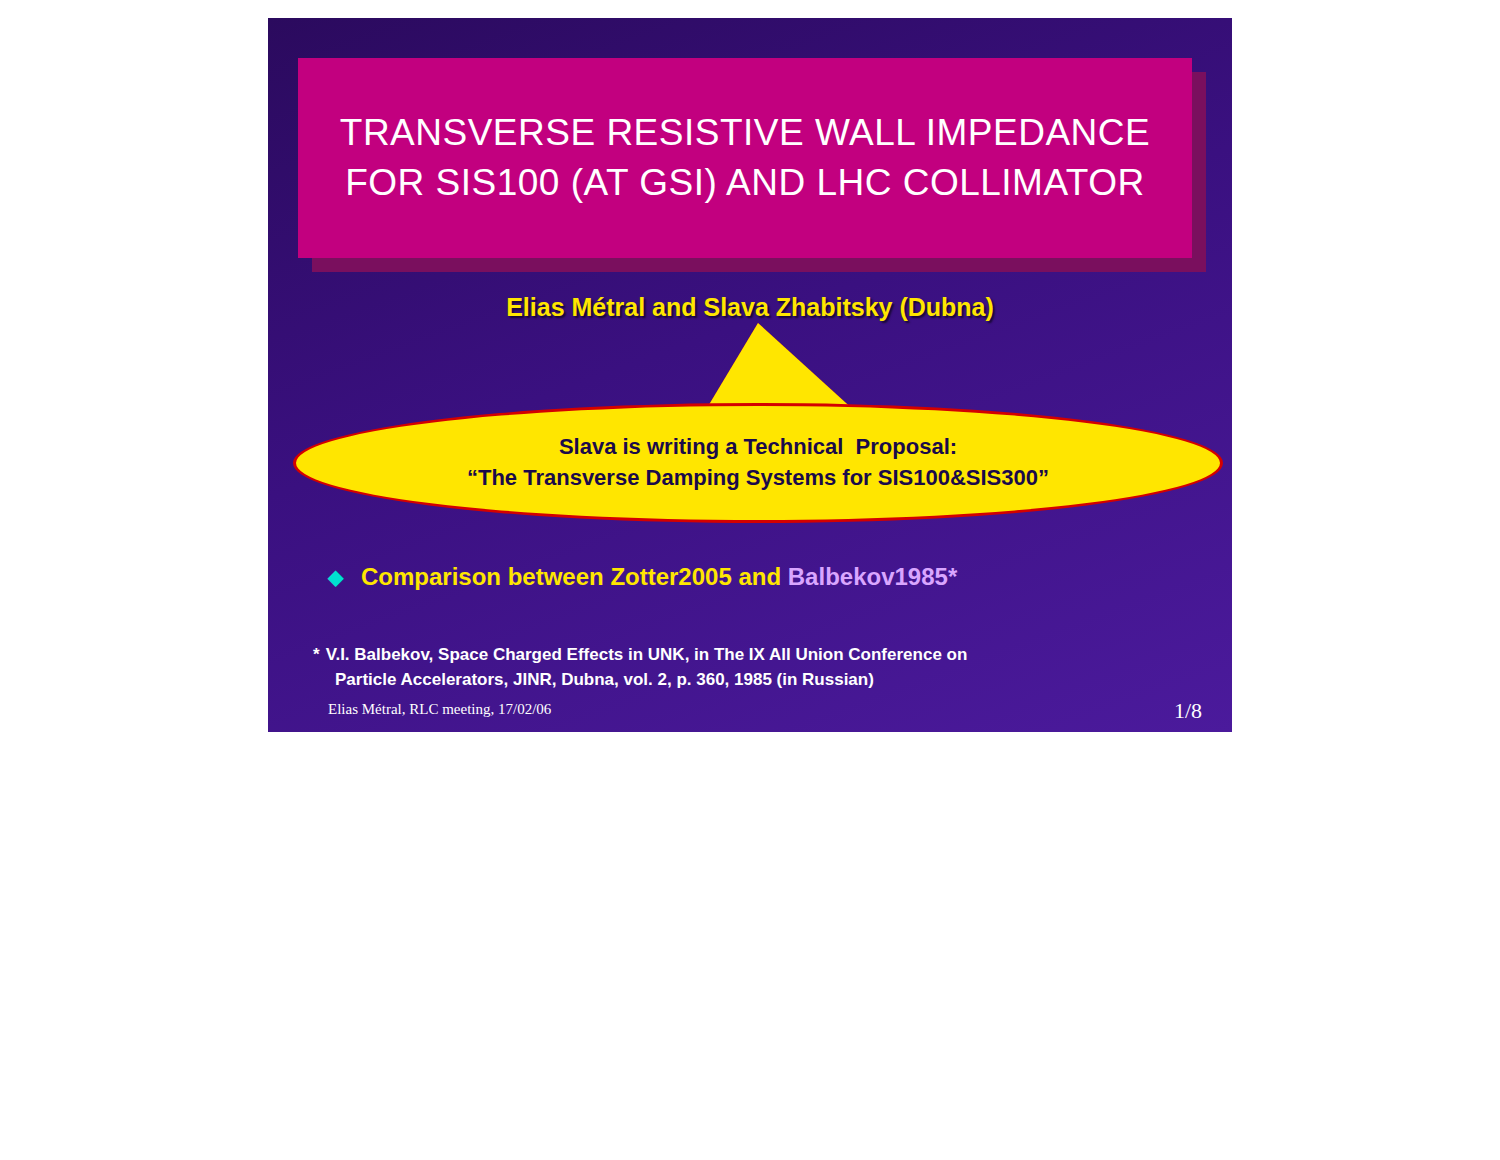TRANSVERSE RESISTIVE WALL IMPEDANCE
FOR SIS100 (AT GSI) AND LHC COLLIMATOR
Elias Métral and Slava Zhabitsky (Dubna)
Slava is writing a Technical Proposal:
“The Transverse Damping Systems for SIS100&SIS300”
◆ Comparison between Zotter2005 and Balbekov1985*
*V.I. Balbekov, Space Charged Effects in UNK, in The IX All Union Conference on Particle Accelerators, JINR, Dubna, vol. 2, p. 360, 1985 (in Russian)
Elias Métral, RLC meeting, 17/02/06
1/8